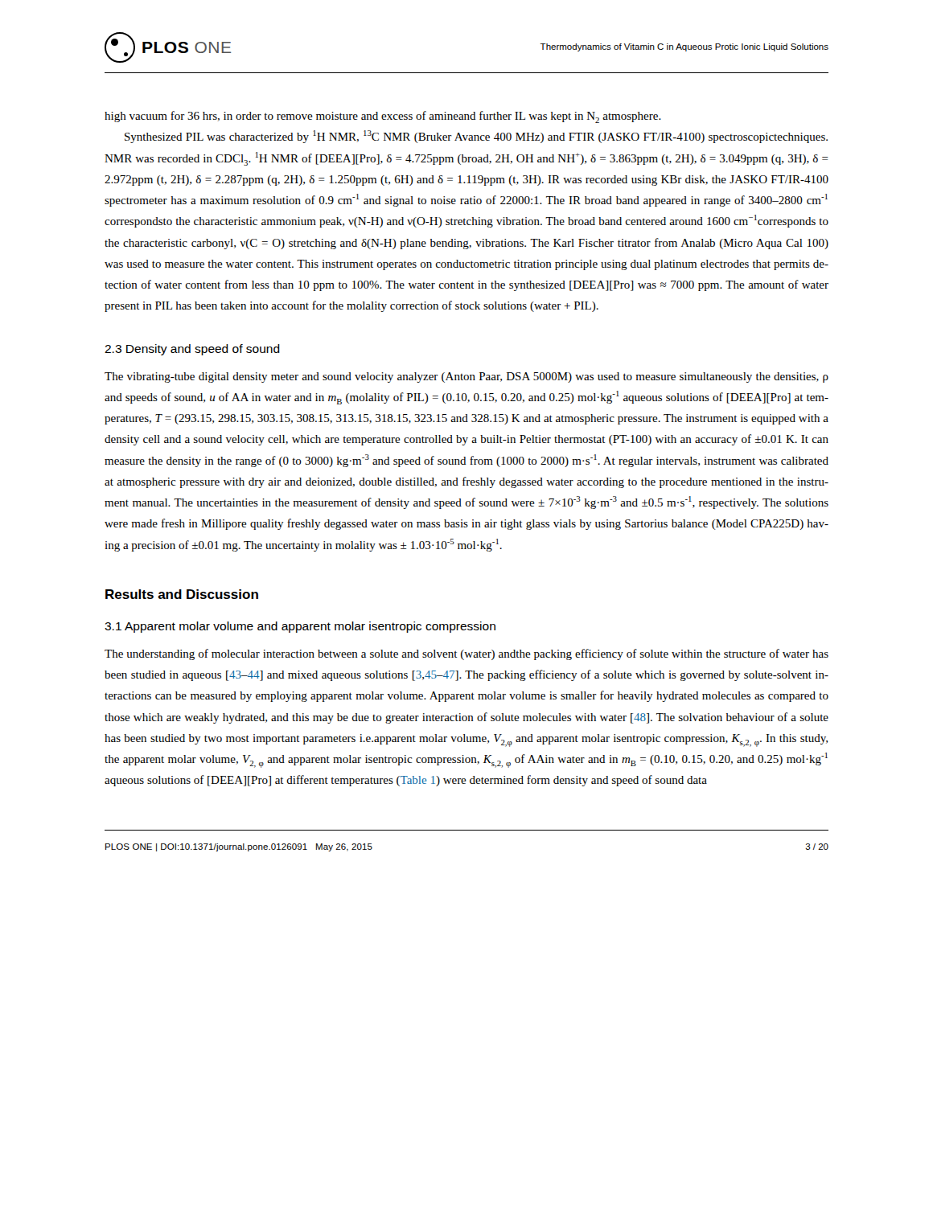PLOS ONE
Thermodynamics of Vitamin C in Aqueous Protic Ionic Liquid Solutions
high vacuum for 36 hrs, in order to remove moisture and excess of amineand further IL was kept in N2 atmosphere.
Synthesized PIL was characterized by 1H NMR, 13C NMR (Bruker Avance 400 MHz) and FTIR (JASKO FT/IR-4100) spectroscopictechniques. NMR was recorded in CDCl3. 1H NMR of [DEEA][Pro], δ = 4.725ppm (broad, 2H, OH and NH+), δ = 3.863ppm (t, 2H), δ = 3.049ppm (q, 3H), δ = 2.972ppm (t, 2H), δ = 2.287ppm (q, 2H), δ = 1.250ppm (t, 6H) and δ = 1.119ppm (t, 3H). IR was recorded using KBr disk, the JASKO FT/IR-4100 spectrometer has a maximum resolution of 0.9 cm-1 and signal to noise ratio of 22000:1. The IR broad band appeared in range of 3400–2800 cm-1 correspondsto the characteristic ammonium peak, ν(N-H) and ν(O-H) stretching vibration. The broad band centered around 1600 cm−1corresponds to the characteristic carbonyl, ν(C = O) stretching and δ(N-H) plane bending, vibrations. The Karl Fischer titrator from Analab (Micro Aqua Cal 100) was used to measure the water content. This instrument operates on conductometric titration principle using dual platinum electrodes that permits detection of water content from less than 10 ppm to 100%. The water content in the synthesized [DEEA][Pro] was ≈ 7000 ppm. The amount of water present in PIL has been taken into account for the molality correction of stock solutions (water + PIL).
2.3 Density and speed of sound
The vibrating-tube digital density meter and sound velocity analyzer (Anton Paar, DSA 5000M) was used to measure simultaneously the densities, ρ and speeds of sound, u of AA in water and in mB (molality of PIL) = (0.10, 0.15, 0.20, and 0.25) mol·kg-1 aqueous solutions of [DEEA][Pro] at temperatures, T = (293.15, 298.15, 303.15, 308.15, 313.15, 318.15, 323.15 and 328.15) K and at atmospheric pressure. The instrument is equipped with a density cell and a sound velocity cell, which are temperature controlled by a built-in Peltier thermostat (PT-100) with an accuracy of ±0.01 K. It can measure the density in the range of (0 to 3000) kg·m-3 and speed of sound from (1000 to 2000) m·s-1. At regular intervals, instrument was calibrated at atmospheric pressure with dry air and deionized, double distilled, and freshly degassed water according to the procedure mentioned in the instrument manual. The uncertainties in the measurement of density and speed of sound were ± 7×10-3 kg·m-3 and ±0.5 m·s-1, respectively. The solutions were made fresh in Millipore quality freshly degassed water on mass basis in air tight glass vials by using Sartorius balance (Model CPA225D) having a precision of ±0.01 mg. The uncertainty in molality was ± 1.03·10-5 mol·kg-1.
Results and Discussion
3.1 Apparent molar volume and apparent molar isentropic compression
The understanding of molecular interaction between a solute and solvent (water) andthe packing efficiency of solute within the structure of water has been studied in aqueous [43–44] and mixed aqueous solutions [3,45–47]. The packing efficiency of a solute which is governed by solute-solvent interactions can be measured by employing apparent molar volume. Apparent molar volume is smaller for heavily hydrated molecules as compared to those which are weakly hydrated, and this may be due to greater interaction of solute molecules with water [48]. The solvation behaviour of a solute has been studied by two most important parameters i.e.apparent molar volume, V2,φ and apparent molar isentropic compression, Ks,2, φ. In this study, the apparent molar volume, V2, φ and apparent molar isentropic compression, Ks,2, φ of AAin water and in mB = (0.10, 0.15, 0.20, and 0.25) mol·kg-1 aqueous solutions of [DEEA][Pro] at different temperatures (Table 1) were determined form density and speed of sound data
PLOS ONE | DOI:10.1371/journal.pone.0126091 May 26, 2015
3 / 20